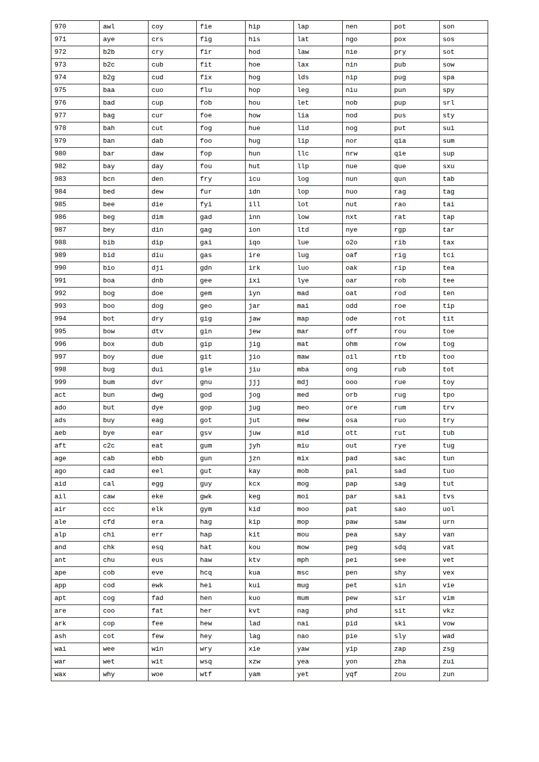| 970 | awl | coy | fie | hip | lap | nen | pot | son |
| 971 | aye | crs | fig | his | lat | ngo | pox | sos |
| 972 | b2b | cry | fir | hod | law | nie | pry | sot |
| 973 | b2c | cub | fit | hoe | lax | nin | pub | sow |
| 974 | b2g | cud | fix | hog | lds | nip | pug | spa |
| 975 | baa | cuo | flu | hop | leg | niu | pun | spy |
| 976 | bad | cup | fob | hou | let | nob | pup | srl |
| 977 | bag | cur | foe | how | lia | nod | pus | sty |
| 978 | bah | cut | fog | hue | lid | nog | put | sui |
| 979 | ban | dab | foo | hug | lip | nor | qia | sum |
| 980 | bar | daw | fop | hun | llc | nrw | qie | sup |
| 982 | bay | day | fou | hut | llp | nue | que | sxu |
| 983 | bcn | den | fry | icu | log | nun | qun | tab |
| 984 | bed | dew | fur | idn | lop | nuo | rag | tag |
| 985 | bee | die | fyi | ill | lot | nut | rao | tai |
| 986 | beg | dim | gad | inn | low | nxt | rat | tap |
| 987 | bey | din | gag | ion | ltd | nye | rgp | tar |
| 988 | bib | dip | gai | iqo | lue | o2o | rib | tax |
| 989 | bid | diu | gas | ire | lug | oaf | rig | tci |
| 990 | bio | dji | gdn | irk | luo | oak | rip | tea |
| 991 | boa | dnb | gee | ixi | lye | oar | rob | tee |
| 992 | bog | doe | gem | iyn | mad | oat | rod | ten |
| 993 | boo | dog | geo | jar | mai | odd | roe | tip |
| 994 | bot | dry | gig | jaw | map | ode | rot | tit |
| 995 | bow | dtv | gin | jew | mar | off | rou | toe |
| 996 | box | dub | gip | jig | mat | ohm | row | tog |
| 997 | boy | due | git | jio | maw | oil | rtb | too |
| 998 | bug | dui | gle | jiu | mba | ong | rub | tot |
| 999 | bum | dvr | gnu | jjj | mdj | ooo | rue | toy |
| act | bun | dwg | god | jog | med | orb | rug | tpo |
| ado | but | dye | gop | jug | meo | ore | rum | trv |
| ads | buy | eag | got | jut | mew | osa | ruo | try |
| aeb | bye | ear | gsv | juw | mid | ott | rut | tub |
| aft | c2c | eat | gum | jyh | miu | out | rye | tug |
| age | cab | ebb | gun | jzn | mix | pad | sac | tun |
| ago | cad | eel | gut | kay | mob | pal | sad | tuo |
| aid | cal | egg | guy | kcx | mog | pap | sag | tut |
| ail | caw | eke | gwk | keg | moi | par | sai | tvs |
| air | ccc | elk | gym | kid | moo | pat | sao | uol |
| ale | cfd | era | hag | kip | mop | paw | saw | urn |
| alp | chi | err | hap | kit | mou | pea | say | van |
| and | chk | esq | hat | kou | mow | peg | sdq | vat |
| ant | chu | eus | haw | ktv | mph | pei | see | vet |
| ape | cob | eve | hcq | kua | msc | pen | shy | vex |
| app | cod | ewk | hei | kui | mug | pet | sin | vie |
| apt | cog | fad | hen | kuo | mum | pew | sir | vim |
| are | coo | fat | her | kvt | nag | phd | sit | vkz |
| ark | cop | fee | hew | lad | nai | pid | ski | vow |
| ash | cot | few | hey | lag | nao | pie | sly | wad |
| wai | wee | win | wry | xie | yaw | yip | zap | zsg |
| war | wet | wit | wsq | xzw | yea | yon | zha | zui |
| wax | why | woe | wtf | yam | yet | yqf | zou | zun |